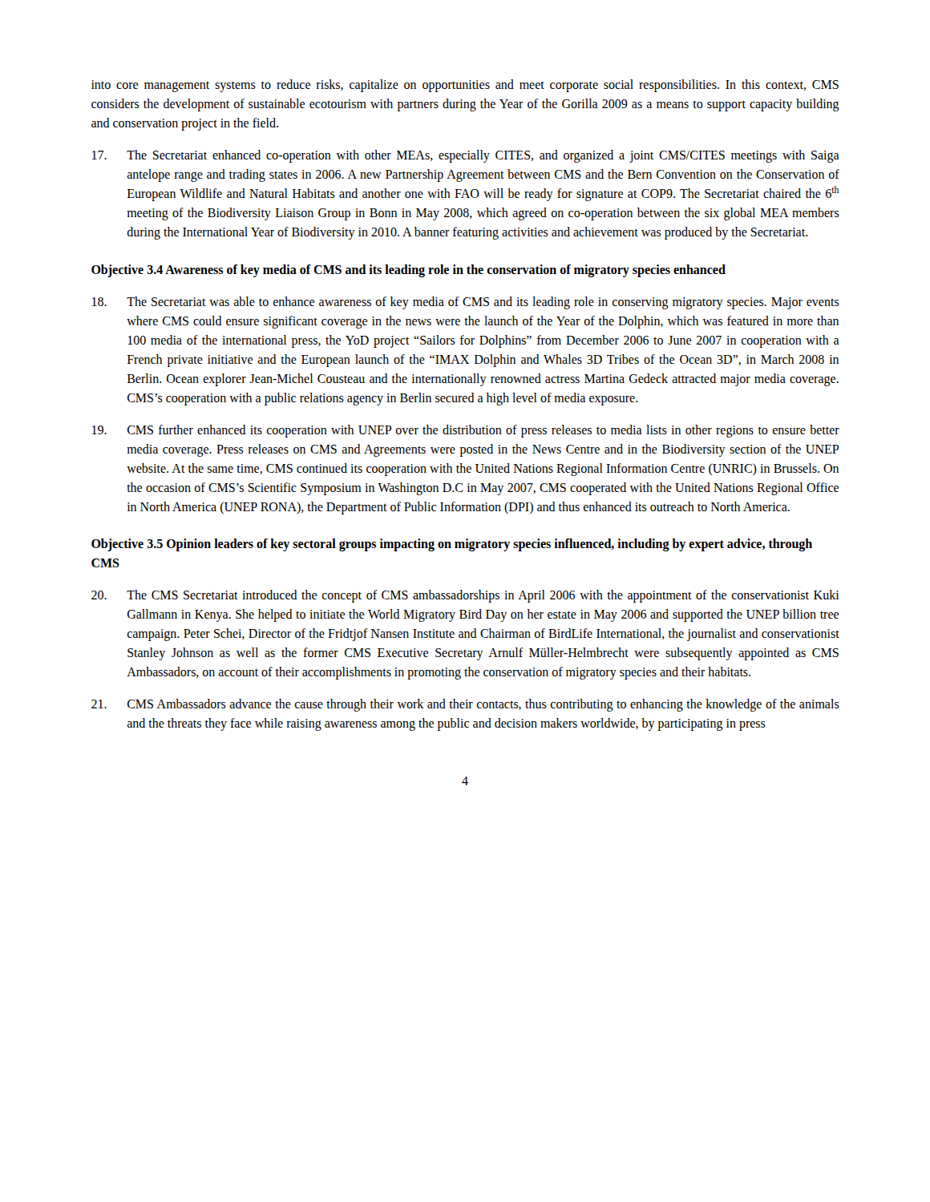into core management systems to reduce risks, capitalize on opportunities and meet corporate social responsibilities. In this context, CMS considers the development of sustainable ecotourism with partners during the Year of the Gorilla 2009 as a means to support capacity building and conservation project in the field.
17.
The Secretariat enhanced co-operation with other MEAs, especially CITES, and organized a joint CMS/CITES meetings with Saiga antelope range and trading states in 2006. A new Partnership Agreement between CMS and the Bern Convention on the Conservation of European Wildlife and Natural Habitats and another one with FAO will be ready for signature at COP9. The Secretariat chaired the 6th meeting of the Biodiversity Liaison Group in Bonn in May 2008, which agreed on co-operation between the six global MEA members during the International Year of Biodiversity in 2010. A banner featuring activities and achievement was produced by the Secretariat.
Objective 3.4 Awareness of key media of CMS and its leading role in the conservation of migratory species enhanced
18.
The Secretariat was able to enhance awareness of key media of CMS and its leading role in conserving migratory species. Major events where CMS could ensure significant coverage in the news were the launch of the Year of the Dolphin, which was featured in more than 100 media of the international press, the YoD project “Sailors for Dolphins” from December 2006 to June 2007 in cooperation with a French private initiative and the European launch of the “IMAX Dolphin and Whales 3D Tribes of the Ocean 3D”, in March 2008 in Berlin. Ocean explorer Jean-Michel Cousteau and the internationally renowned actress Martina Gedeck attracted major media coverage. CMS’s cooperation with a public relations agency in Berlin secured a high level of media exposure.
19.
CMS further enhanced its cooperation with UNEP over the distribution of press releases to media lists in other regions to ensure better media coverage. Press releases on CMS and Agreements were posted in the News Centre and in the Biodiversity section of the UNEP website. At the same time, CMS continued its cooperation with the United Nations Regional Information Centre (UNRIC) in Brussels. On the occasion of CMS’s Scientific Symposium in Washington D.C in May 2007, CMS cooperated with the United Nations Regional Office in North America (UNEP RONA), the Department of Public Information (DPI) and thus enhanced its outreach to North America.
Objective 3.5 Opinion leaders of key sectoral groups impacting on migratory species influenced, including by expert advice, through CMS
20.
The CMS Secretariat introduced the concept of CMS ambassadorships in April 2006 with the appointment of the conservationist Kuki Gallmann in Kenya. She helped to initiate the World Migratory Bird Day on her estate in May 2006 and supported the UNEP billion tree campaign. Peter Schei, Director of the Fridtjof Nansen Institute and Chairman of BirdLife International, the journalist and conservationist Stanley Johnson as well as the former CMS Executive Secretary Arnulf Müller-Helmbrecht were subsequently appointed as CMS Ambassadors, on account of their accomplishments in promoting the conservation of migratory species and their habitats.
21.
CMS Ambassadors advance the cause through their work and their contacts, thus contributing to enhancing the knowledge of the animals and the threats they face while raising awareness among the public and decision makers worldwide, by participating in press
4